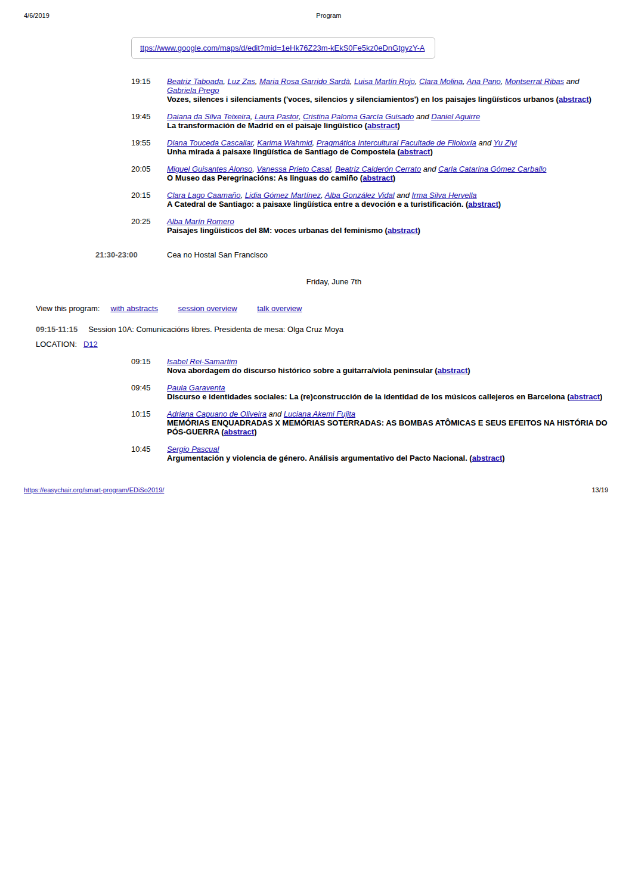4/6/2019
Program
ttps://www.google.com/maps/d/edit?mid=1eHk76Z23m-kEkS0Fe5kz0eDnGtgyzY-A
19:15
Beatriz Taboada, Luz Zas, Maria Rosa Garrido Sardà, Luisa Martín Rojo, Clara Molina, Ana Pano, Montserrat Ribas and Gabriela Prego
Vozes, silences i silenciaments ('voces, silencios y silenciamientos') en los paisajes lingüísticos urbanos (abstract)
19:45
Daiana da Silva Teixeira, Laura Pastor, Cristina Paloma García Guisado and Daniel Aguirre
La transformación de Madrid en el paisaje lingüístico (abstract)
19:55
Diana Touceda Cascallar, Karima Wahmid, Pragmática Intercultural Facultade de Filoloxía and Yu Ziyi
Unha mirada á paisaxe lingüística de Santiago de Compostela (abstract)
20:05
Miguel Guisantes Alonso, Vanessa Prieto Casal, Beatriz Calderón Cerrato and Carla Catarina Gómez Carballo
O Museo das Peregrinacións: As linguas do camiño (abstract)
20:15
Clara Lago Caamaño, Lidia Gómez Martínez, Alba González Vidal and Irma Silva Hervella
A Catedral de Santiago: a paisaxe lingüística entre a devoción e a turistificación. (abstract)
20:25
Alba Marín Romero
Paisajes lingüísticos del 8M: voces urbanas del feminismo (abstract)
21:30-23:00
Cea no Hostal San Francisco
Friday, June 7th
View this program: with abstracts session overview talk overview
09:15-11:15 Session 10A: Comunicacións libres. Presidenta de mesa: Olga Cruz Moya
LOCATION: D12
09:15
Isabel Rei-Samartim
Nova abordagem do discurso histórico sobre a guitarra/viola peninsular (abstract)
09:45
Paula Garaventa
Discurso e identidades sociales: La (re)construcción de la identidad de los músicos callejeros en Barcelona (abstract)
10:15
Adriana Capuano de Oliveira and Luciana Akemi Fujita
MEMÓRIAS ENQUADRADAS X MEMÓRIAS SOTERRADAS: AS BOMBAS ATÔMICAS E SEUS EFEITOS NA HISTÓRIA DO PÓS-GUERRA (abstract)
10:45
Sergio Pascual
Argumentación y violencia de género. Análisis argumentativo del Pacto Nacional. (abstract)
https://easychair.org/smart-program/EDiSo2019/
13/19